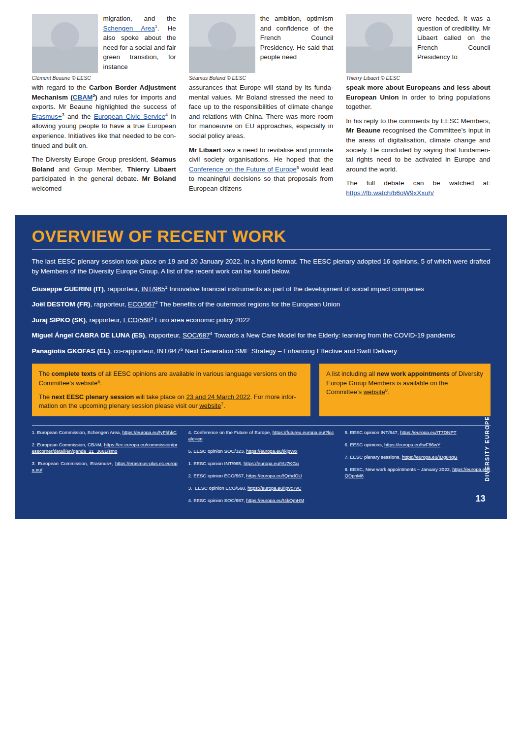Clément Beaune © EESC
migration, and the Schengen Area1. He also spoke about the need for a social and fair green transition, for instance
with regard to the Carbon Border Adjustment Mechanism (CBAM2) and rules for imports and exports. Mr Beaune highlighted the success of Erasmus+3 and the European Civic Service4 in allowing young people to have a true European experience. Initiatives like that needed to be continued and built on.
The Diversity Europe Group president, Séamus Boland and Group Member, Thierry Libaert participated in the general debate. Mr Boland welcomed
Séamus Boland © EESC
the ambition, optimism and confidence of the French Council Presidency. He said that people need
assurances that Europe will stand by its fundamental values. Mr Boland stressed the need to face up to the responsibilities of climate change and relations with China. There was more room for manoeuvre on EU approaches, especially in social policy areas.
Mr Libaert saw a need to revitalise and promote civil society organisations. He hoped that the Conference on the Future of Europe5 would lead to meaningful decisions so that proposals from European citizens
Thierry Libaert © EESC
were heeded. It was a question of credibility. Mr Libaert called on the French Council Presidency to
speak more about Europeans and less about European Union in order to bring populations together.
In his reply to the comments by EESC Members, Mr Beaune recognised the Committee’s input in the areas of digitalisation, climate change and society. He concluded by saying that fundamental rights need to be activated in Europe and around the world.
The full debate can be watched at: https://fb.watch/b6oW9xXxuh/
OVERVIEW OF RECENT WORK
The last EESC plenary session took place on 19 and 20 January 2022, in a hybrid format. The EESC plenary adopted 16 opinions, 5 of which were drafted by Members of the Diversity Europe Group. A list of the recent work can be found below.
Giuseppe GUERINI (IT), rapporteur, INT/9651 Innovative financial instruments as part of the development of social impact companies
Joël DESTOM (FR), rapporteur, ECO/5672 The benefits of the outermost regions for the European Union
Juraj SIPKO (SK), rapporteur, ECO/5683 Euro area economic policy 2022
Miguel Ángel CABRA DE LUNA (ES), rapporteur, SOC/6874 Towards a New Care Model for the Elderly: learning from the COVID-19 pandemic
Panagiotis GKOFAS (EL), co-rapporteur, INT/9475 Next Generation SME Strategy – Enhancing Effective and Swift Delivery
The complete texts of all EESC opinions are available in various language versions on the Committee’s website6.
The next EESC plenary session will take place on 23 and 24 March 2022. For more information on the upcoming plenary session please visit our website7.
A list including all new work appointments of Diversity Europe Group Members is available on the Committee’s website8.
1. European Commission, Schengen Area, https://europa.eu/!yFhhkC
2. European Commission, CBAM, https://ec.europa.eu/commission/presscorner/detail/en/qanda_21_3661/smo
3. European Commission, Erasmus+, https://erasmus-plus.ec.europa.eu/
4. Conference on the Future of Europe, https://futureu.europa.eu/?locale=en
5. EESC opinion SOC/323, https://europa.eu/!kjpvvx
1. EESC opinion INT/965, https://europa.eu/!rU7KGq
2. EESC opinion ECO/567, https://europa.eu/!QrhdGU
3. EESC opinion ECO/568, https://europa.eu/!pvc7vC
4. EESC opinion SOC/687, https://europa.eu/!4kQmHM
5. EESC opinion INT/947, https://europa.eu/!T7DNPT
6. EESC opinions, https://europa.eu/!wF86wY
7. EESC plenary sessions, https://europa.eu/!Dg84qG
8. EESC, New work appointments – January 2022, https://europa.eu/!QDpnM8
DIVERSITY EUROPE
13